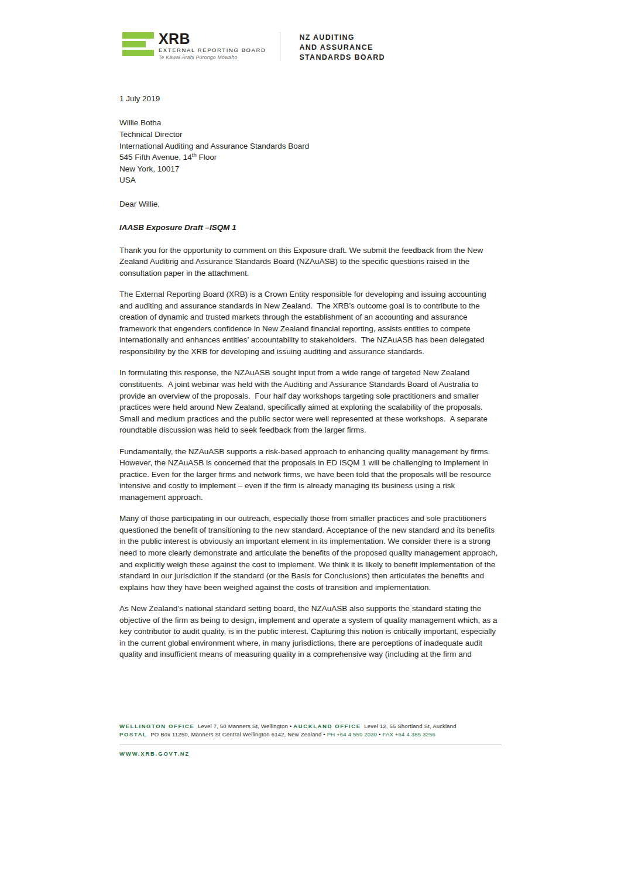XRB
EXTERNAL REPORTING BOARD
Te Kāwai Ārahi Pūrongo Mōwaho
NZ AUDITING
AND ASSURANCE
STANDARDS BOARD
1 July 2019
Willie Botha
Technical Director
International Auditing and Assurance Standards Board
545 Fifth Avenue, 14th Floor
New York, 10017
USA
Dear Willie,
IAASB Exposure Draft –ISQM 1
Thank you for the opportunity to comment on this Exposure draft. We submit the feedback from the New Zealand Auditing and Assurance Standards Board (NZAuASB) to the specific questions raised in the consultation paper in the attachment.
The External Reporting Board (XRB) is a Crown Entity responsible for developing and issuing accounting and auditing and assurance standards in New Zealand. The XRB’s outcome goal is to contribute to the creation of dynamic and trusted markets through the establishment of an accounting and assurance framework that engenders confidence in New Zealand financial reporting, assists entities to compete internationally and enhances entities’ accountability to stakeholders. The NZAuASB has been delegated responsibility by the XRB for developing and issuing auditing and assurance standards.
In formulating this response, the NZAuASB sought input from a wide range of targeted New Zealand constituents. A joint webinar was held with the Auditing and Assurance Standards Board of Australia to provide an overview of the proposals. Four half day workshops targeting sole practitioners and smaller practices were held around New Zealand, specifically aimed at exploring the scalability of the proposals. Small and medium practices and the public sector were well represented at these workshops. A separate roundtable discussion was held to seek feedback from the larger firms.
Fundamentally, the NZAuASB supports a risk-based approach to enhancing quality management by firms. However, the NZAuASB is concerned that the proposals in ED ISQM 1 will be challenging to implement in practice. Even for the larger firms and network firms, we have been told that the proposals will be resource intensive and costly to implement – even if the firm is already managing its business using a risk management approach.
Many of those participating in our outreach, especially those from smaller practices and sole practitioners questioned the benefit of transitioning to the new standard. Acceptance of the new standard and its benefits in the public interest is obviously an important element in its implementation. We consider there is a strong need to more clearly demonstrate and articulate the benefits of the proposed quality management approach, and explicitly weigh these against the cost to implement. We think it is likely to benefit implementation of the standard in our jurisdiction if the standard (or the Basis for Conclusions) then articulates the benefits and explains how they have been weighed against the costs of transition and implementation.
As New Zealand’s national standard setting board, the NZAuASB also supports the standard stating the objective of the firm as being to design, implement and operate a system of quality management which, as a key contributor to audit quality, is in the public interest. Capturing this notion is critically important, especially in the current global environment where, in many jurisdictions, there are perceptions of inadequate audit quality and insufficient means of measuring quality in a comprehensive way (including at the firm and
WELLINGTON OFFICE Level 7, 50 Manners St, Wellington • AUCKLAND OFFICE Level 12, 55 Shortland St, Auckland
POSTAL PO Box 11250, Manners St Central Wellington 6142, New Zealand • PH +64 4 550 2030 • FAX +64 4 385 3256
WWW.XRB.GOVT.NZ